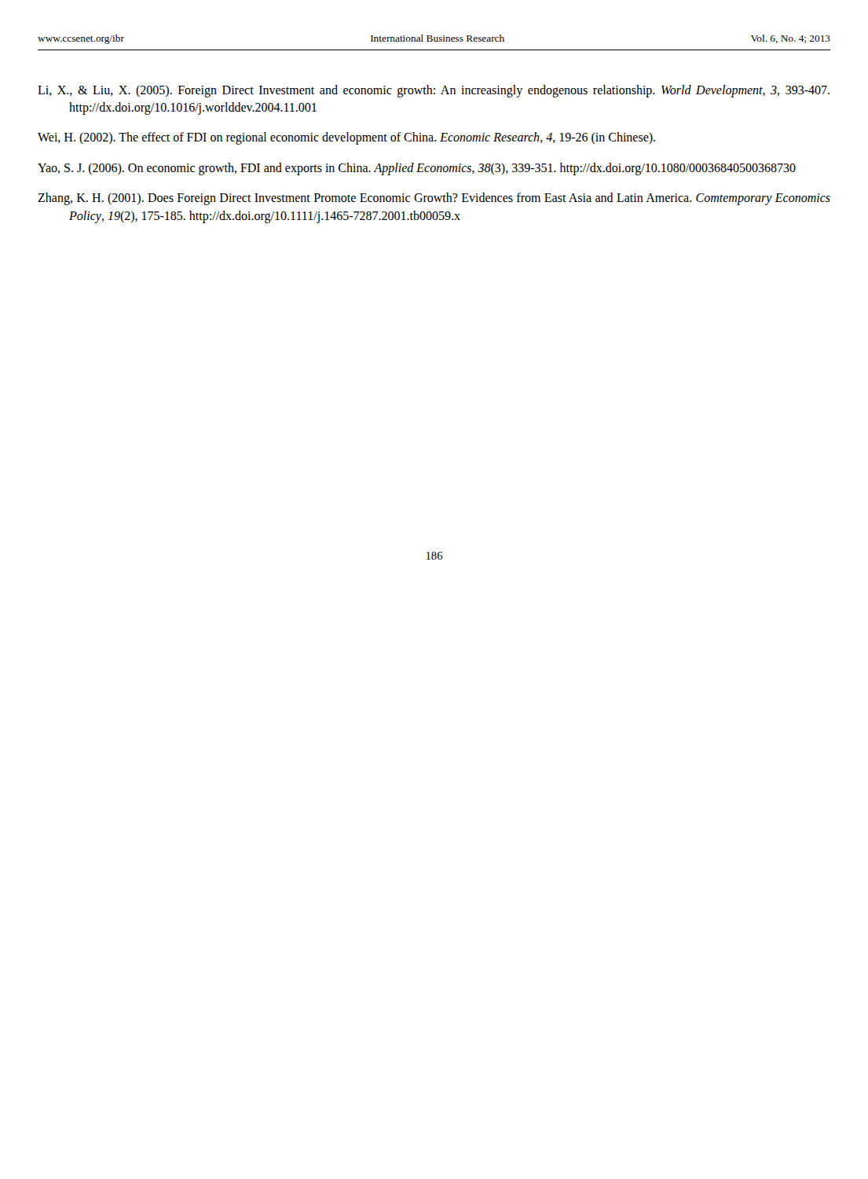www.ccsenet.org/ibr International Business Research Vol. 6, No. 4; 2013
Li, X., & Liu, X. (2005). Foreign Direct Investment and economic growth: An increasingly endogenous relationship. World Development, 3, 393-407. http://dx.doi.org/10.1016/j.worlddev.2004.11.001
Wei, H. (2002). The effect of FDI on regional economic development of China. Economic Research, 4, 19-26 (in Chinese).
Yao, S. J. (2006). On economic growth, FDI and exports in China. Applied Economics, 38(3), 339-351. http://dx.doi.org/10.1080/00036840500368730
Zhang, K. H. (2001). Does Foreign Direct Investment Promote Economic Growth? Evidences from East Asia and Latin America. Comtemporary Economics Policy, 19(2), 175-185. http://dx.doi.org/10.1111/j.1465-7287.2001.tb00059.x
186